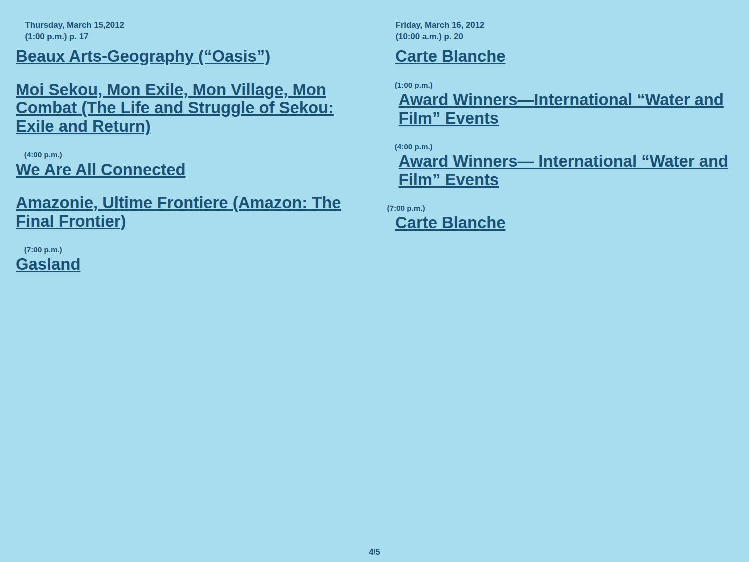Thursday, March 15,2012
(1:00 p.m.) p. 17
Beaux Arts-Geography (“Oasis”)
Moi Sekou, Mon Exile, Mon Village, Mon Combat (The Life and Struggle of Sekou: Exile and Return)
(4:00 p.m.)
We Are All Connected
Amazonie, Ultime Frontiere (Amazon: The Final Frontier)
(7:00 p.m.)
Gasland
Friday, March 16, 2012
(10:00 a.m.) p. 20
Carte Blanche
(1:00 p.m.)
Award Winners—International “Water and Film” Events
(4:00 p.m.)
Award Winners— International “Water and Film” Events
(7:00 p.m.)
Carte Blanche
4/5